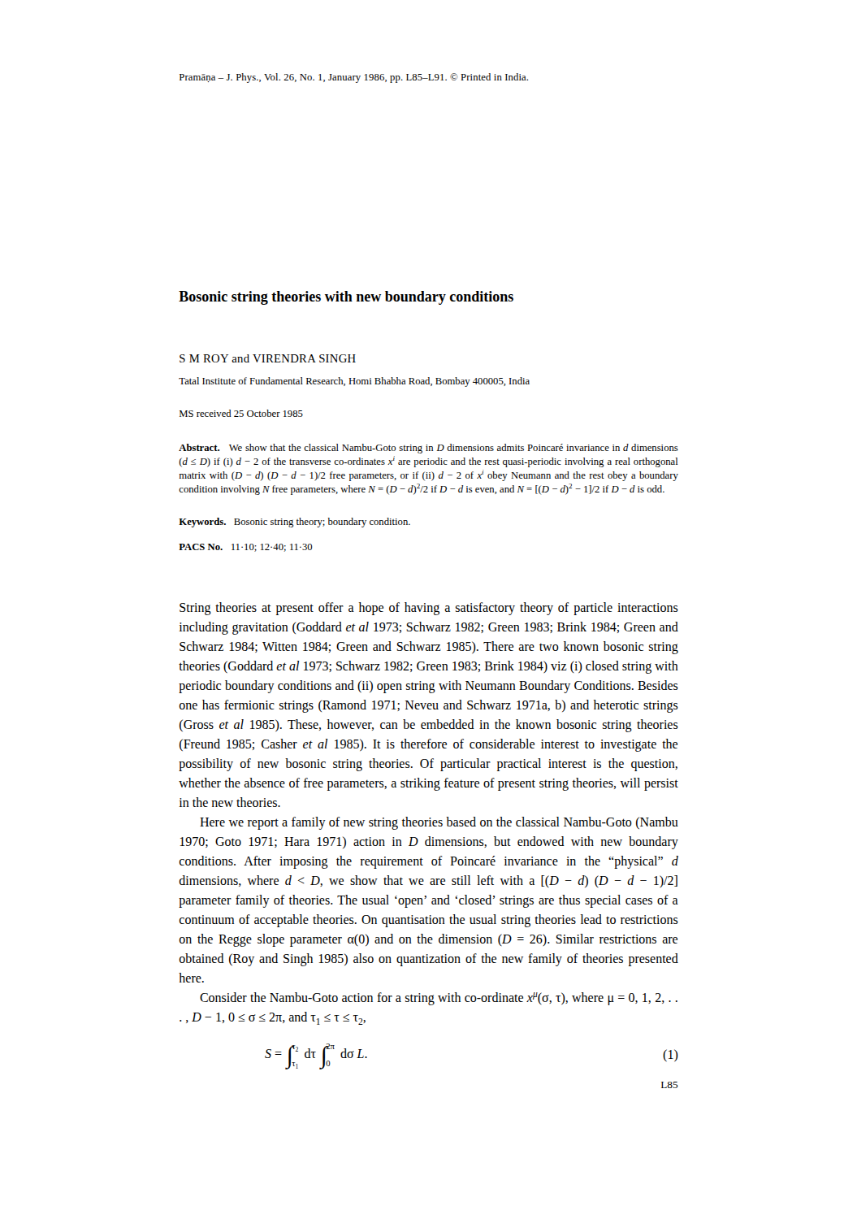Pramāṇa – J. Phys., Vol. 26, No. 1, January 1986, pp. L85–L91. © Printed in India.
Bosonic string theories with new boundary conditions
S M ROY and VIRENDRA SINGH
Tatal Institute of Fundamental Research, Homi Bhabha Road, Bombay 400005, India
MS received 25 October 1985
Abstract. We show that the classical Nambu-Goto string in D dimensions admits Poincaré invariance in d dimensions (d ≤ D) if (i) d − 2 of the transverse co-ordinates xi are periodic and the rest quasi-periodic involving a real orthogonal matrix with (D − d) (D − d − 1)/2 free parameters, or if (ii) d − 2 of xi obey Neumann and the rest obey a boundary condition involving N free parameters, where N = (D − d)2/2 if D − d is even, and N = [(D − d)2 − 1]/2 if D − d is odd.
Keywords. Bosonic string theory; boundary condition.
PACS No. 11·10; 12·40; 11·30
String theories at present offer a hope of having a satisfactory theory of particle interactions including gravitation (Goddard et al 1973; Schwarz 1982; Green 1983; Brink 1984; Green and Schwarz 1984; Witten 1984; Green and Schwarz 1985). There are two known bosonic string theories (Goddard et al 1973; Schwarz 1982; Green 1983; Brink 1984) viz (i) closed string with periodic boundary conditions and (ii) open string with Neumann Boundary Conditions. Besides one has fermionic strings (Ramond 1971; Neveu and Schwarz 1971a, b) and heterotic strings (Gross et al 1985). These, however, can be embedded in the known bosonic string theories (Freund 1985; Casher et al 1985). It is therefore of considerable interest to investigate the possibility of new bosonic string theories. Of particular practical interest is the question, whether the absence of free parameters, a striking feature of present string theories, will persist in the new theories.
Here we report a family of new string theories based on the classical Nambu-Goto (Nambu 1970; Goto 1971; Hara 1971) action in D dimensions, but endowed with new boundary conditions. After imposing the requirement of Poincaré invariance in the “physical” d dimensions, where d < D, we show that we are still left with a [(D − d) (D − d − 1)/2] parameter family of theories. The usual ‘open’ and ‘closed’ strings are thus special cases of a continuum of acceptable theories. On quantisation the usual string theories lead to restrictions on the Regge slope parameter α(0) and on the dimension (D = 26). Similar restrictions are obtained (Roy and Singh 1985) also on quantization of the new family of theories presented here.
Consider the Nambu-Goto action for a string with co-ordinate xμ(σ, τ), where μ = 0, 1, 2, . . . , D − 1, 0 ≤ σ ≤ 2π, and τ1 ≤ τ ≤ τ2,
S = ∫τ2 τ1 dτ ∫2π 0 dσ L. (1)
L85